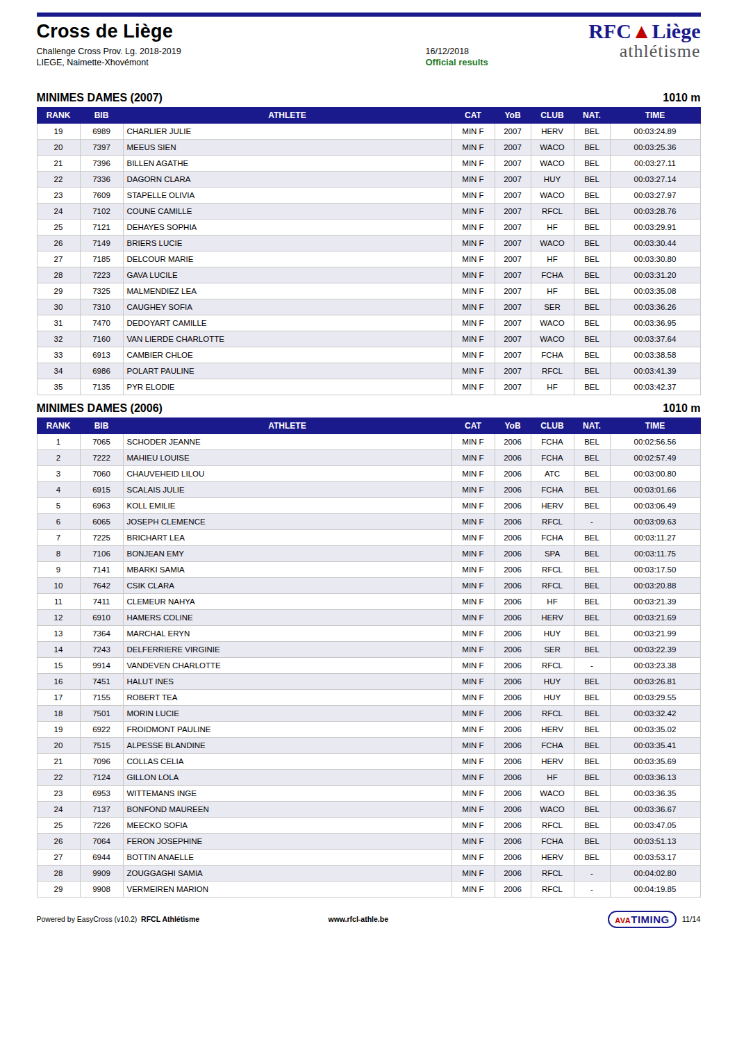Cross de Liège
Challenge Cross Prov. Lg. 2018-2019 16/12/2018
LIEGE, Naimette-Xhovémont
Official results
RFC▲Liège
athlétisme
MINIMES DAMES (2007)
1010 m
| RANK | BIB | ATHLETE | CAT | YoB | CLUB | NAT. | TIME |
| --- | --- | --- | --- | --- | --- | --- | --- |
| 19 | 6989 | CHARLIER JULIE | MIN F | 2007 | HERV | BEL | 00:03:24.89 |
| 20 | 7397 | MEEUS SIEN | MIN F | 2007 | WACO | BEL | 00:03:25.36 |
| 21 | 7396 | BILLEN AGATHE | MIN F | 2007 | WACO | BEL | 00:03:27.11 |
| 22 | 7336 | DAGORN CLARA | MIN F | 2007 | HUY | BEL | 00:03:27.14 |
| 23 | 7609 | STAPELLE OLIVIA | MIN F | 2007 | WACO | BEL | 00:03:27.97 |
| 24 | 7102 | COUNE CAMILLE | MIN F | 2007 | RFCL | BEL | 00:03:28.76 |
| 25 | 7121 | DEHAYES SOPHIA | MIN F | 2007 | HF | BEL | 00:03:29.91 |
| 26 | 7149 | BRIERS LUCIE | MIN F | 2007 | WACO | BEL | 00:03:30.44 |
| 27 | 7185 | DELCOUR MARIE | MIN F | 2007 | HF | BEL | 00:03:30.80 |
| 28 | 7223 | GAVA LUCILE | MIN F | 2007 | FCHA | BEL | 00:03:31.20 |
| 29 | 7325 | MALMENDIEZ LEA | MIN F | 2007 | HF | BEL | 00:03:35.08 |
| 30 | 7310 | CAUGHEY SOFIA | MIN F | 2007 | SER | BEL | 00:03:36.26 |
| 31 | 7470 | DEDOYART CAMILLE | MIN F | 2007 | WACO | BEL | 00:03:36.95 |
| 32 | 7160 | VAN LIERDE CHARLOTTE | MIN F | 2007 | WACO | BEL | 00:03:37.64 |
| 33 | 6913 | CAMBIER CHLOE | MIN F | 2007 | FCHA | BEL | 00:03:38.58 |
| 34 | 6986 | POLART PAULINE | MIN F | 2007 | RFCL | BEL | 00:03:41.39 |
| 35 | 7135 | PYR ELODIE | MIN F | 2007 | HF | BEL | 00:03:42.37 |
MINIMES DAMES (2006)
1010 m
| RANK | BIB | ATHLETE | CAT | YoB | CLUB | NAT. | TIME |
| --- | --- | --- | --- | --- | --- | --- | --- |
| 1 | 7065 | SCHODER JEANNE | MIN F | 2006 | FCHA | BEL | 00:02:56.56 |
| 2 | 7222 | MAHIEU LOUISE | MIN F | 2006 | FCHA | BEL | 00:02:57.49 |
| 3 | 7060 | CHAUVEHEID LILOU | MIN F | 2006 | ATC | BEL | 00:03:00.80 |
| 4 | 6915 | SCALAIS JULIE | MIN F | 2006 | FCHA | BEL | 00:03:01.66 |
| 5 | 6963 | KOLL EMILIE | MIN F | 2006 | HERV | BEL | 00:03:06.49 |
| 6 | 6065 | JOSEPH CLEMENCE | MIN F | 2006 | RFCL | - | 00:03:09.63 |
| 7 | 7225 | BRICHART LEA | MIN F | 2006 | FCHA | BEL | 00:03:11.27 |
| 8 | 7106 | BONJEAN EMY | MIN F | 2006 | SPA | BEL | 00:03:11.75 |
| 9 | 7141 | MBARKI SAMIA | MIN F | 2006 | RFCL | BEL | 00:03:17.50 |
| 10 | 7642 | CSIK CLARA | MIN F | 2006 | RFCL | BEL | 00:03:20.88 |
| 11 | 7411 | CLEMEUR NAHYA | MIN F | 2006 | HF | BEL | 00:03:21.39 |
| 12 | 6910 | HAMERS COLINE | MIN F | 2006 | HERV | BEL | 00:03:21.69 |
| 13 | 7364 | MARCHAL ERYN | MIN F | 2006 | HUY | BEL | 00:03:21.99 |
| 14 | 7243 | DELFERRIERE VIRGINIE | MIN F | 2006 | SER | BEL | 00:03:22.39 |
| 15 | 9914 | VANDEVEN CHARLOTTE | MIN F | 2006 | RFCL | - | 00:03:23.38 |
| 16 | 7451 | HALUT INES | MIN F | 2006 | HUY | BEL | 00:03:26.81 |
| 17 | 7155 | ROBERT TEA | MIN F | 2006 | HUY | BEL | 00:03:29.55 |
| 18 | 7501 | MORIN LUCIE | MIN F | 2006 | RFCL | BEL | 00:03:32.42 |
| 19 | 6922 | FROIDMONT PAULINE | MIN F | 2006 | HERV | BEL | 00:03:35.02 |
| 20 | 7515 | ALPESSE BLANDINE | MIN F | 2006 | FCHA | BEL | 00:03:35.41 |
| 21 | 7096 | COLLAS CELIA | MIN F | 2006 | HERV | BEL | 00:03:35.69 |
| 22 | 7124 | GILLON LOLA | MIN F | 2006 | HF | BEL | 00:03:36.13 |
| 23 | 6953 | WITTEMANS INGE | MIN F | 2006 | WACO | BEL | 00:03:36.35 |
| 24 | 7137 | BONFOND MAUREEN | MIN F | 2006 | WACO | BEL | 00:03:36.67 |
| 25 | 7226 | MEECKO SOFIA | MIN F | 2006 | RFCL | BEL | 00:03:47.05 |
| 26 | 7064 | FERON JOSEPHINE | MIN F | 2006 | FCHA | BEL | 00:03:51.13 |
| 27 | 6944 | BOTTIN ANAELLE | MIN F | 2006 | HERV | BEL | 00:03:53.17 |
| 28 | 9909 | ZOUGGAGHI SAMIA | MIN F | 2006 | RFCL | - | 00:04:02.80 |
| 29 | 9908 | VERMEIREN MARION | MIN F | 2006 | RFCL | - | 00:04:19.85 |
Powered by EasyCross (v10.2) RFCL Athlétisme
www.rfcl-athle.be
AVATIMING 11/14